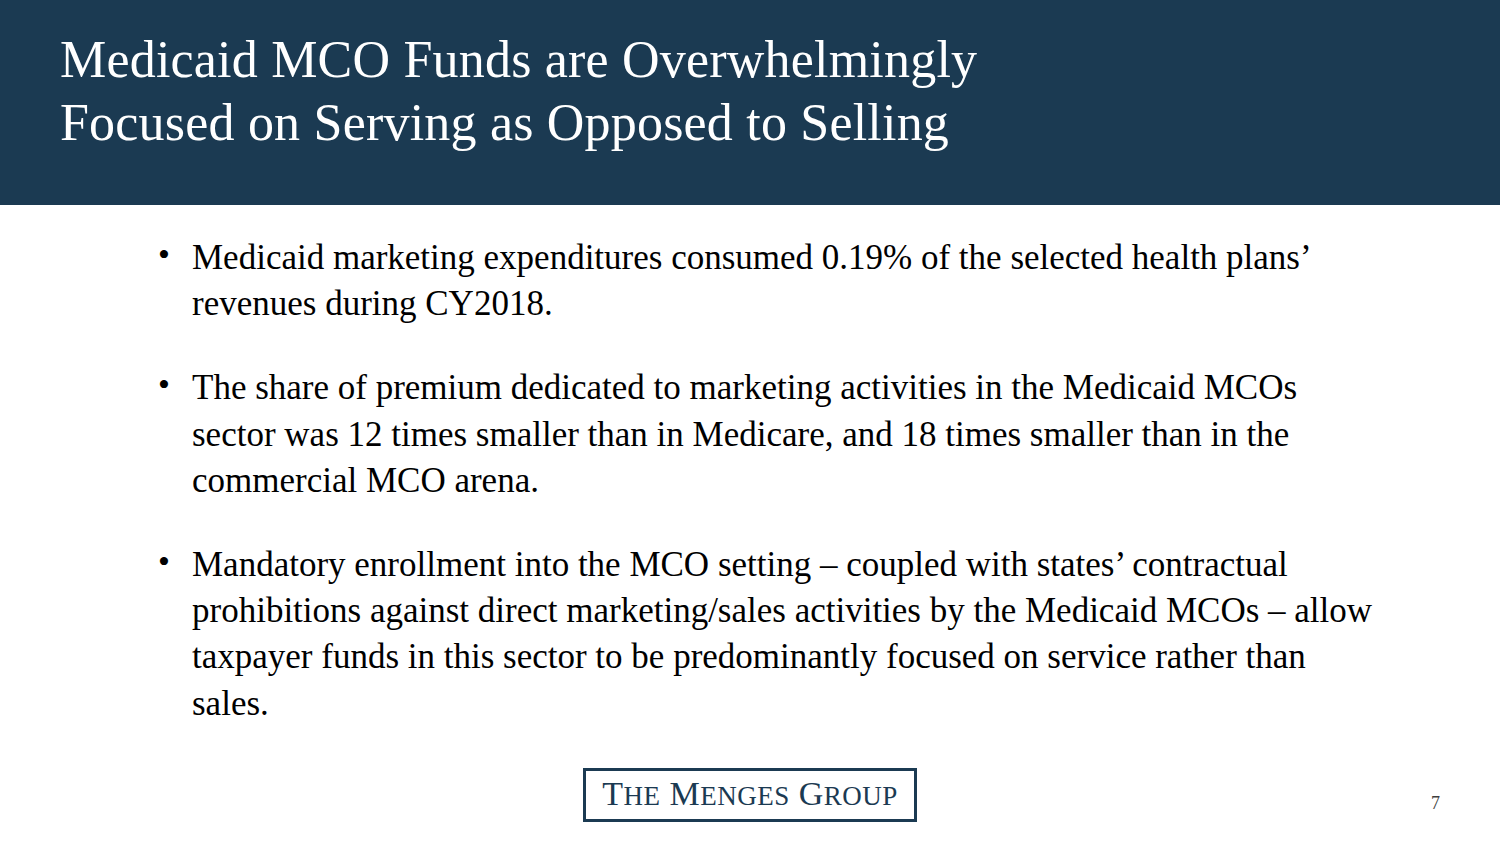Medicaid MCO Funds are Overwhelmingly
Focused on Serving as Opposed to Selling
Medicaid marketing expenditures consumed 0.19% of the selected health plans’ revenues during CY2018.
The share of premium dedicated to marketing activities in the Medicaid MCOs sector was 12 times smaller than in Medicare, and 18 times smaller than in the commercial MCO arena.
Mandatory enrollment into the MCO setting – coupled with states’ contractual prohibitions against direct marketing/sales activities by the Medicaid MCOs – allow taxpayer funds in this sector to be predominantly focused on service rather than sales.
THE MENGES GROUP
7